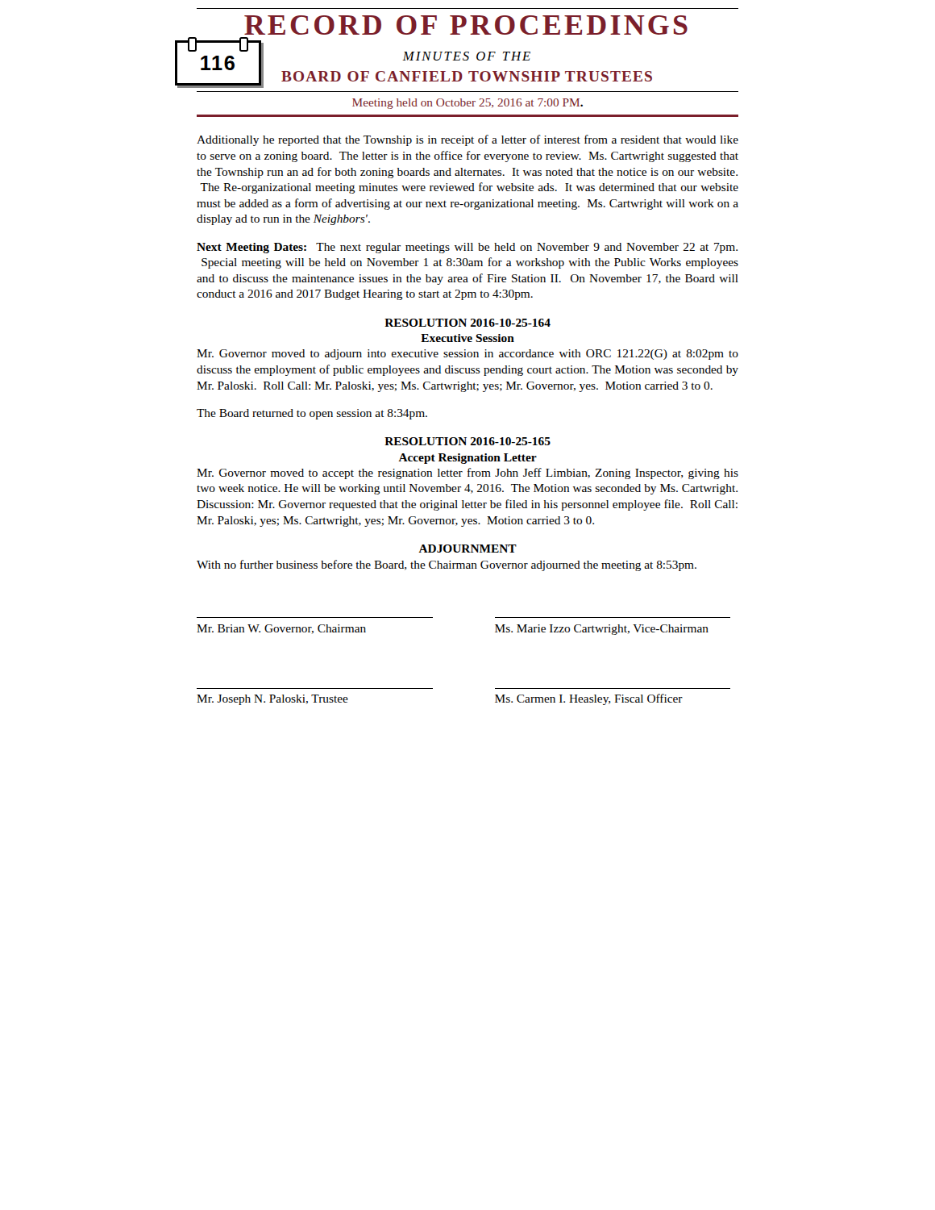RECORD OF PROCEEDINGS
MINUTES OF THE
BOARD OF CANFIELD TOWNSHIP TRUSTEES
Meeting held on October 25, 2016 at 7:00 PM.
116
Additionally he reported that the Township is in receipt of a letter of interest from a resident that would like to serve on a zoning board. The letter is in the office for everyone to review. Ms. Cartwright suggested that the Township run an ad for both zoning boards and alternates. It was noted that the notice is on our website. The Re-organizational meeting minutes were reviewed for website ads. It was determined that our website must be added as a form of advertising at our next re-organizational meeting. Ms. Cartwright will work on a display ad to run in the Neighbors'.
Next Meeting Dates: The next regular meetings will be held on November 9 and November 22 at 7pm. Special meeting will be held on November 1 at 8:30am for a workshop with the Public Works employees and to discuss the maintenance issues in the bay area of Fire Station II. On November 17, the Board will conduct a 2016 and 2017 Budget Hearing to start at 2pm to 4:30pm.
RESOLUTION 2016-10-25-164
Executive Session
Mr. Governor moved to adjourn into executive session in accordance with ORC 121.22(G) at 8:02pm to discuss the employment of public employees and discuss pending court action. The Motion was seconded by Mr. Paloski. Roll Call: Mr. Paloski, yes; Ms. Cartwright; yes; Mr. Governor, yes. Motion carried 3 to 0.
The Board returned to open session at 8:34pm.
RESOLUTION 2016-10-25-165
Accept Resignation Letter
Mr. Governor moved to accept the resignation letter from John Jeff Limbian, Zoning Inspector, giving his two week notice. He will be working until November 4, 2016. The Motion was seconded by Ms. Cartwright. Discussion: Mr. Governor requested that the original letter be filed in his personnel employee file. Roll Call: Mr. Paloski, yes; Ms. Cartwright, yes; Mr. Governor, yes. Motion carried 3 to 0.
ADJOURNMENT
With no further business before the Board, the Chairman Governor adjourned the meeting at 8:53pm.
| Mr. Brian W. Governor, Chairman | Ms. Marie Izzo Cartwright, Vice-Chairman |
| Mr. Joseph N. Paloski, Trustee | Ms. Carmen I. Heasley, Fiscal Officer |